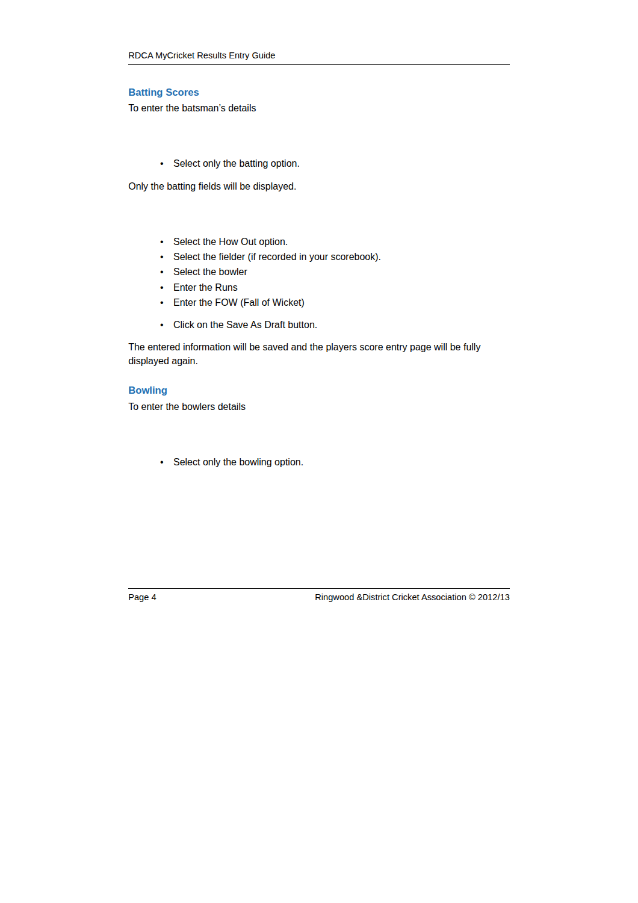RDCA MyCricket Results Entry Guide
Batting Scores
To enter the batsman’s details
Select only the batting option.
Only the batting fields will be displayed.
Select the How Out option.
Select the fielder (if recorded in your scorebook).
Select the bowler
Enter the Runs
Enter the FOW (Fall of Wicket)
Click on the Save As Draft button.
The entered information will be saved and the players score entry page will be fully displayed again.
Bowling
To enter the bowlers details
Select only the bowling option.
Page 4 Ringwood &District Cricket Association © 2012/13